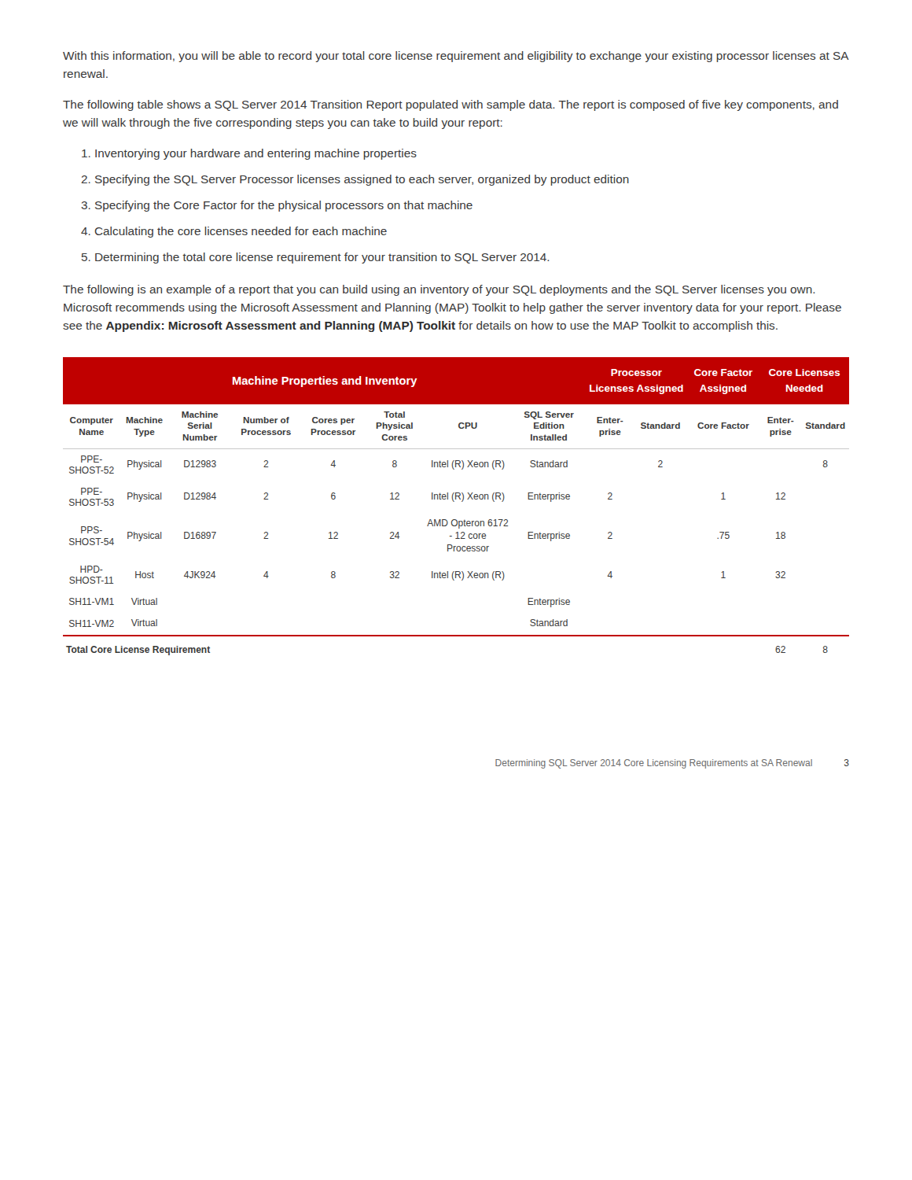With this information, you will be able to record your total core license requirement and eligibility to exchange your existing processor licenses at SA renewal.
The following table shows a SQL Server 2014 Transition Report populated with sample data. The report is composed of five key components, and we will walk through the five corresponding steps you can take to build your report:
Inventorying your hardware and entering machine properties
Specifying the SQL Server Processor licenses assigned to each server, organized by product edition
Specifying the Core Factor for the physical processors on that machine
Calculating the core licenses needed for each machine
Determining the total core license requirement for your transition to SQL Server 2014.
The following is an example of a report that you can build using an inventory of your SQL deployments and the SQL Server licenses you own. Microsoft recommends using the Microsoft Assessment and Planning (MAP) Toolkit to help gather the server inventory data for your report. Please see the Appendix: Microsoft Assessment and Planning (MAP) Toolkit for details on how to use the MAP Toolkit to accomplish this.
| Machine Properties and Inventory | Processor Licenses Assigned | Core Factor Assigned | Core Licenses Needed |
| --- | --- | --- | --- |
| Computer Name | Machine Type | Machine Serial Number | Number of Processors | Cores per Processor | Total Physical Cores | CPU | SQL Server Edition Installed | Enter-prise | Standard | Core Factor | Enter-prise | Standard |
| PPE-SHOST-52 | Physical | D12983 | 2 | 4 | 8 | Intel (R) Xeon (R) | Standard | | 2 | | | 8 |
| PPE-SHOST-53 | Physical | D12984 | 2 | 6 | 12 | Intel (R) Xeon (R) | Enterprise | 2 | | 1 | 12 | |
| PPS-SHOST-54 | Physical | D16897 | 2 | 12 | 24 | AMD Opteron 6172 - 12 core Processor | Enterprise | 2 | | .75 | 18 | |
| HPD-SHOST-11 | Host | 4JK924 | 4 | 8 | 32 | Intel (R) Xeon (R) | | 4 | | 1 | 32 | |
| SH11-VM1 | Virtual | | | | | | Enterprise | | | | | |
| SH11-VM2 | Virtual | | | | | | Standard | | | | | |
| Total Core License Requirement | | | | 62 | 8 |
Determining SQL Server 2014 Core Licensing Requirements at SA Renewal3